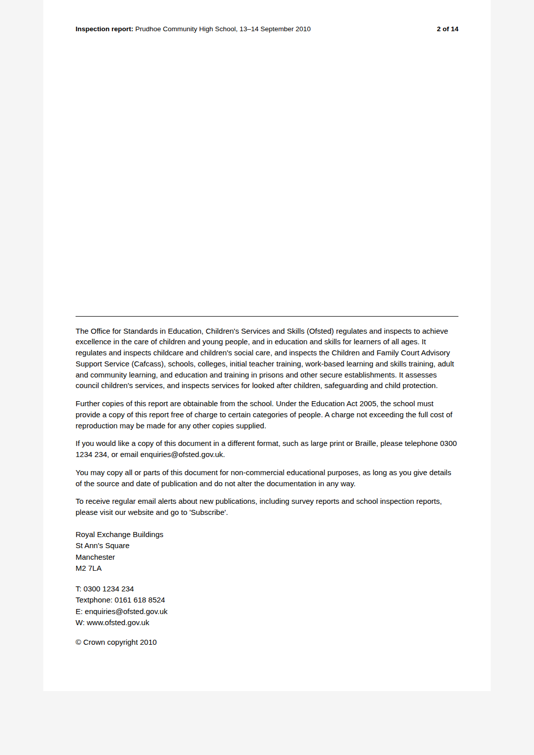Inspection report: Prudhoe Community High School, 13–14 September 2010
2 of 14
The Office for Standards in Education, Children's Services and Skills (Ofsted) regulates and inspects to achieve excellence in the care of children and young people, and in education and skills for learners of all ages. It regulates and inspects childcare and children's social care, and inspects the Children and Family Court Advisory Support Service (Cafcass), schools, colleges, initial teacher training, work-based learning and skills training, adult and community learning, and education and training in prisons and other secure establishments. It assesses council children's services, and inspects services for looked after children, safeguarding and child protection.
Further copies of this report are obtainable from the school. Under the Education Act 2005, the school must provide a copy of this report free of charge to certain categories of people. A charge not exceeding the full cost of reproduction may be made for any other copies supplied.
If you would like a copy of this document in a different format, such as large print or Braille, please telephone 0300 1234 234, or email enquiries@ofsted.gov.uk.
You may copy all or parts of this document for non-commercial educational purposes, as long as you give details of the source and date of publication and do not alter the documentation in any way.
To receive regular email alerts about new publications, including survey reports and school inspection reports, please visit our website and go to 'Subscribe'.
Royal Exchange Buildings
St Ann's Square
Manchester
M2 7LA
T: 0300 1234 234
Textphone: 0161 618 8524
E: enquiries@ofsted.gov.uk
W: www.ofsted.gov.uk
© Crown copyright 2010